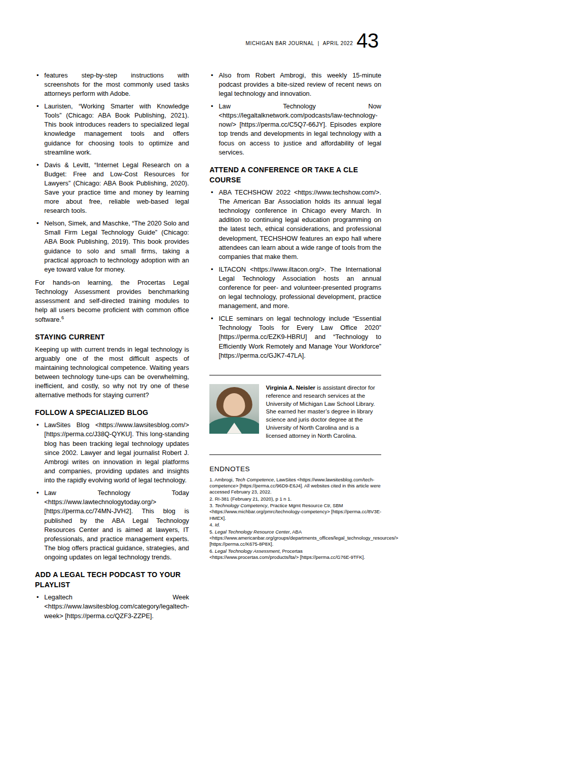MICHIGAN BAR JOURNAL | APRIL 202243
• features step-by-step instructions with screenshots for the most commonly used tasks attorneys perform with Adobe.
Lauristen, “Working Smarter with Knowledge Tools” (Chicago: ABA Book Publishing, 2021). This book introduces readers to specialized legal knowledge management tools and offers guidance for choosing tools to optimize and streamline work.
Davis & Levitt, “Internet Legal Research on a Budget: Free and Low-Cost Resources for Lawyers” (Chicago: ABA Book Publishing, 2020). Save your practice time and money by learning more about free, reliable web-based legal research tools.
Nelson, Simek, and Maschke, “The 2020 Solo and Small Firm Legal Technology Guide” (Chicago: ABA Book Publishing, 2019). This book provides guidance to solo and small firms, taking a practical approach to technology adoption with an eye toward value for money.
For hands-on learning, the Procertas Legal Technology Assessment provides benchmarking assessment and self-directed training modules to help all users become proficient with common office software.6
STAYING CURRENT
Keeping up with current trends in legal technology is arguably one of the most difficult aspects of maintaining technological competence. Waiting years between technology tune-ups can be overwhelming, inefficient, and costly, so why not try one of these alternative methods for staying current?
FOLLOW A SPECIALIZED BLOG
LawSites Blog <https://www.lawsitesblog.com/> [https://perma.cc/J38Q-QYKU]. This long-standing blog has been tracking legal technology updates since 2002. Lawyer and legal journalist Robert J. Ambrogi writes on innovation in legal platforms and companies, providing updates and insights into the rapidly evolving world of legal technology.
Law Technology Today <https://www.lawtechnologytoday.org/> [https://perma.cc/74MN-JVH2]. This blog is published by the ABA Legal Technology Resources Center and is aimed at lawyers, IT professionals, and practice management experts. The blog offers practical guidance, strategies, and ongoing updates on legal technology trends.
ADD A LEGAL TECH PODCAST TO YOUR PLAYLIST
Legaltech Week <https://www.lawsitesblog.com/category/legaltech-week> [https://perma.cc/QZF3-ZZPE].
• Also from Robert Ambrogi, this weekly 15-minute podcast provides a bite-sized review of recent news on legal technology and innovation.
Law Technology Now <https://legaltalknetwork.com/podcasts/law-technology-now/> [https://perma.cc/C5Q7-66JY]. Episodes explore top trends and developments in legal technology with a focus on access to justice and affordability of legal services.
ATTEND A CONFERENCE OR TAKE A CLE COURSE
ABA TECHSHOW 2022 <https://www.techshow.com/>. The American Bar Association holds its annual legal technology conference in Chicago every March. In addition to continuing legal education programming on the latest tech, ethical considerations, and professional development, TECHSHOW features an expo hall where attendees can learn about a wide range of tools from the companies that make them.
ILTACON <https://www.iltacon.org/>. The International Legal Technology Association hosts an annual conference for peer- and volunteer-presented programs on legal technology, professional development, practice management, and more.
ICLE seminars on legal technology include “Essential Technology Tools for Every Law Office 2020” [https://perma.cc/EZK9-HBRU] and “Technology to Efficiently Work Remotely and Manage Your Workforce” [https://perma.cc/GJK7-47LA].
Virginia A. Neisler is assistant director for reference and research services at the University of Michigan Law School Library. She earned her master’s degree in library science and juris doctor degree at the University of North Carolina and is a licensed attorney in North Carolina.
ENDNOTES
1. Ambrogi, Tech Competence, LawSites <https://www.lawsitesblog.com/tech-competence> [https://perma.cc/96D9-E6J4]. All websites cited in this article were accessed February 23, 2022.
2. RI-381 (February 21, 2020), p 1 n 1.
3. Technology Competency, Practice Mgmt Resource Ctr, SBM <https://www.michbar.org/pmrc/technology-competency> [https://perma.cc/8V3E-HMEX].
4. Id.
5. Legal Technology Resource Center, ABA <https://www.americanbar.org/groups/departments_offices/legal_technology_resources/> [https://perma.cc/K675-8P8X].
6. Legal Technology Assessment, Procertas <https://www.procertas.com/products/lta/> [https://perma.cc/G76E-9TFK].